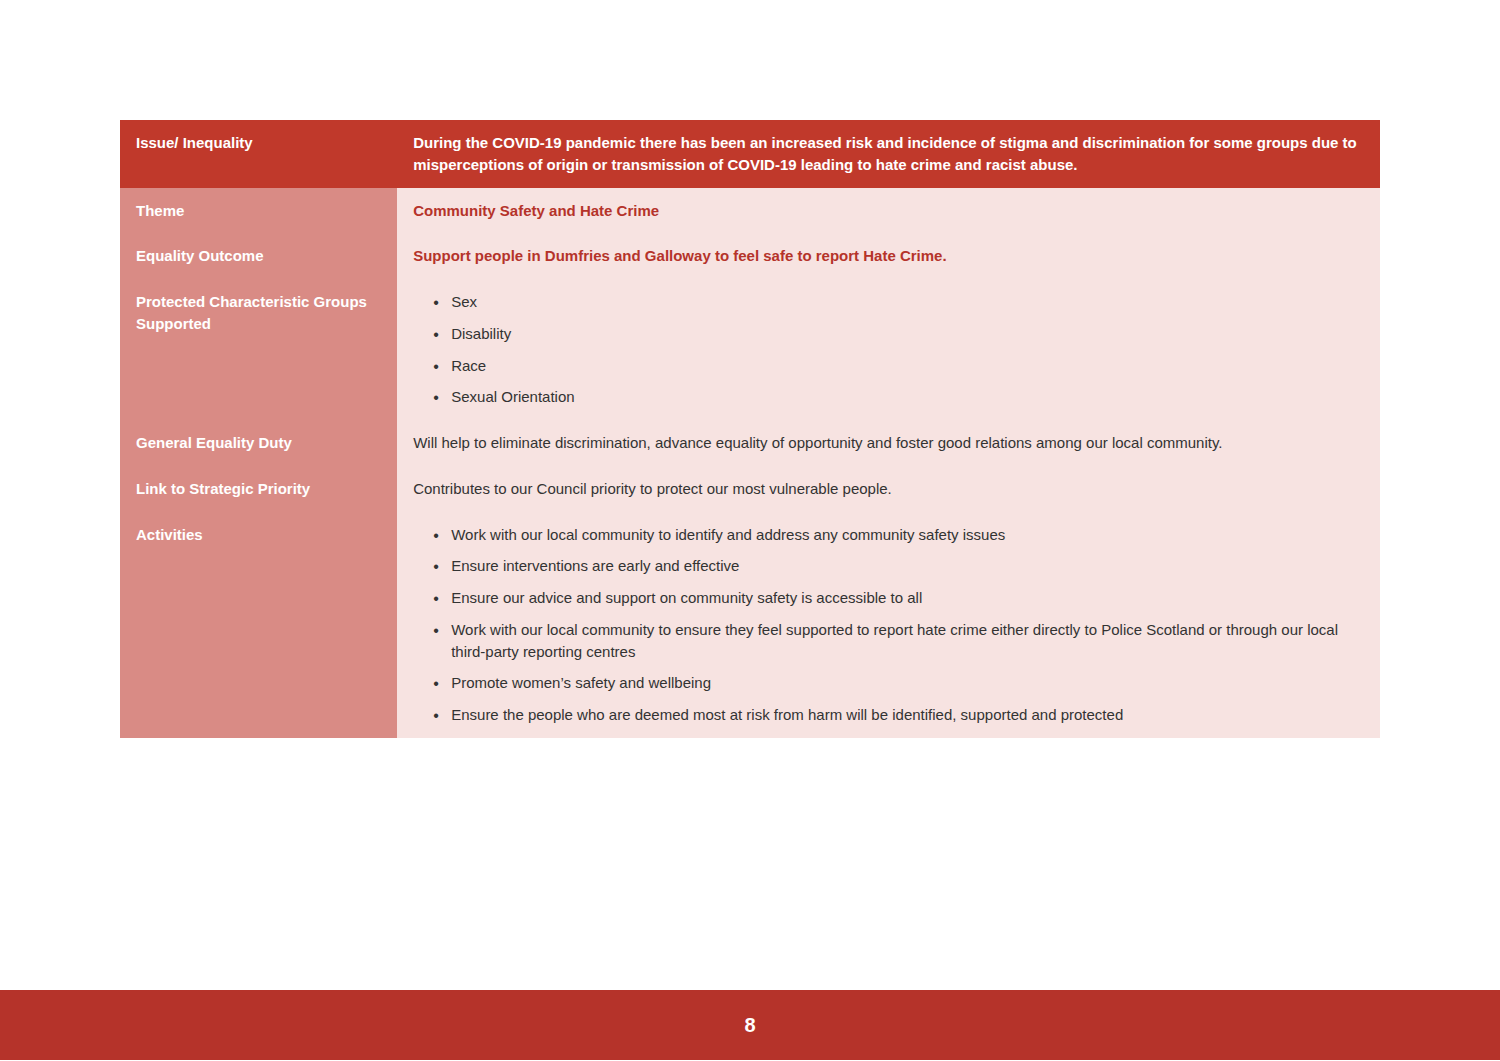| Issue/ Inequality | During the COVID-19 pandemic there has been an increased risk and incidence of stigma and discrimination for some groups due to misperceptions of origin or transmission of COVID-19 leading to hate crime and racist abuse. |
| Theme | Community Safety and Hate Crime |
| Equality Outcome | Support people in Dumfries and Galloway to feel safe to report Hate Crime. |
| Protected Characteristic Groups Supported | Sex Disability Race Sexual Orientation |
| General Equality Duty | Will help to eliminate discrimination, advance equality of opportunity and foster good relations among our local community. |
| Link to Strategic Priority | Contributes to our Council priority to protect our most vulnerable people. |
| Activities | Work with our local community to identify and address any community safety issues Ensure interventions are early and effective Ensure our advice and support on community safety is accessible to all Work with our local community to ensure they feel supported to report hate crime either directly to Police Scotland or through our local third-party reporting centres Promote women’s safety and wellbeing Ensure the people who are deemed most at risk from harm will be identified, supported and protected |
8